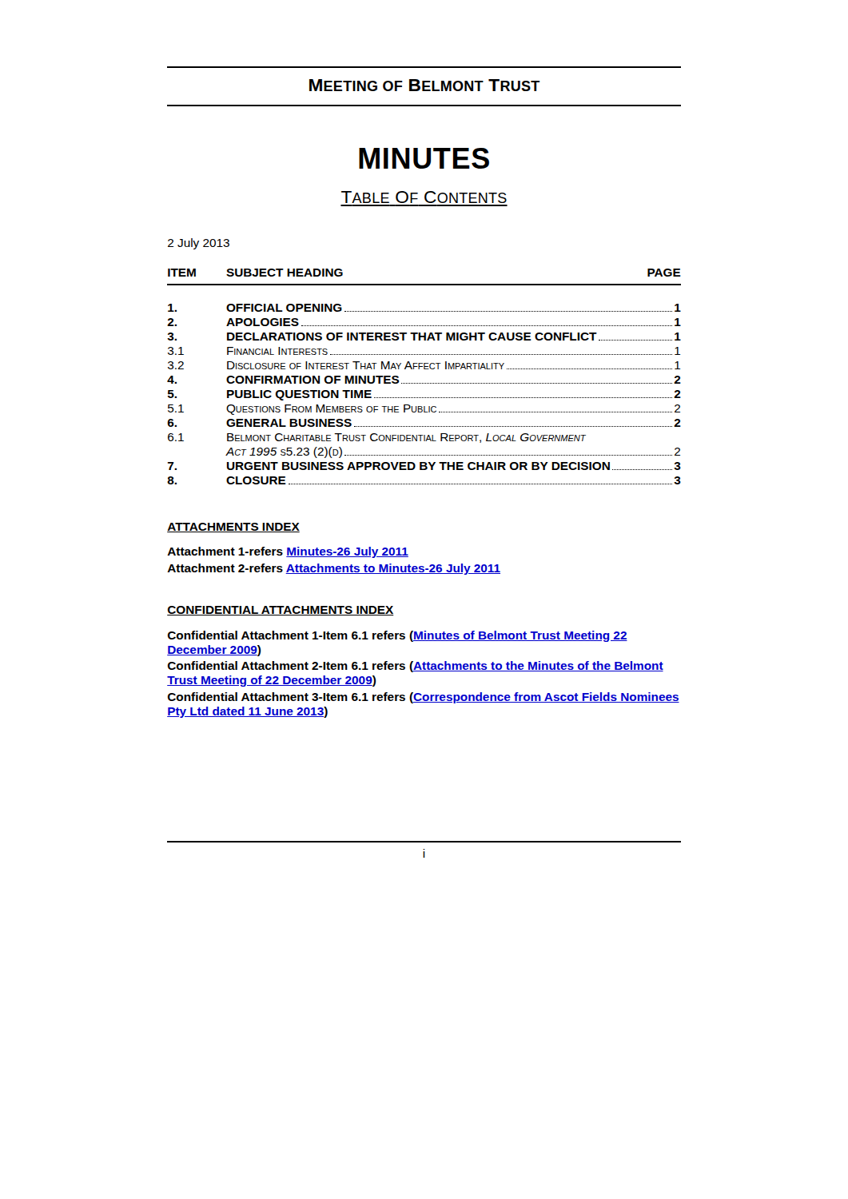MEETING OF BELMONT TRUST
MINUTES
TABLE OF CONTENTS
2 July 2013
| ITEM | SUBJECT HEADING | PAGE |
| --- | --- | --- |
| 1. | OFFICIAL OPENING 1 |
| 2. | APOLOGIES 1 |
| 3. | DECLARATIONS OF INTEREST THAT MIGHT CAUSE CONFLICT 1 |
| 3.1 | Financial Interests 1 |
| 3.2 | Disclosure of Interest That May Affect Impartiality 1 |
| 4. | CONFIRMATION OF MINUTES 2 |
| 5. | PUBLIC QUESTION TIME 2 |
| 5.1 | Questions From Members of the Public 2 |
| 6. | GENERAL BUSINESS 2 |
| 6.1 | Belmont Charitable Trust Confidential Report, Local Government Act 1995 s 5.23 (2)( d ) 2 |
| 7. | URGENT BUSINESS APPROVED BY THE CHAIR OR BY DECISION 3 |
| 8. | CLOSURE 3 |
ATTACHMENTS INDEX
Attachment 1-refers Minutes-26 July 2011
Attachment 2-refers Attachments to Minutes-26 July 2011
CONFIDENTIAL ATTACHMENTS INDEX
Confidential Attachment 1-Item 6.1 refers (Minutes of Belmont Trust Meeting 22 December 2009)
Confidential Attachment 2-Item 6.1 refers (Attachments to the Minutes of the Belmont Trust Meeting of 22 December 2009)
Confidential Attachment 3-Item 6.1 refers (Correspondence from Ascot Fields Nominees Pty Ltd dated 11 June 2013)
i